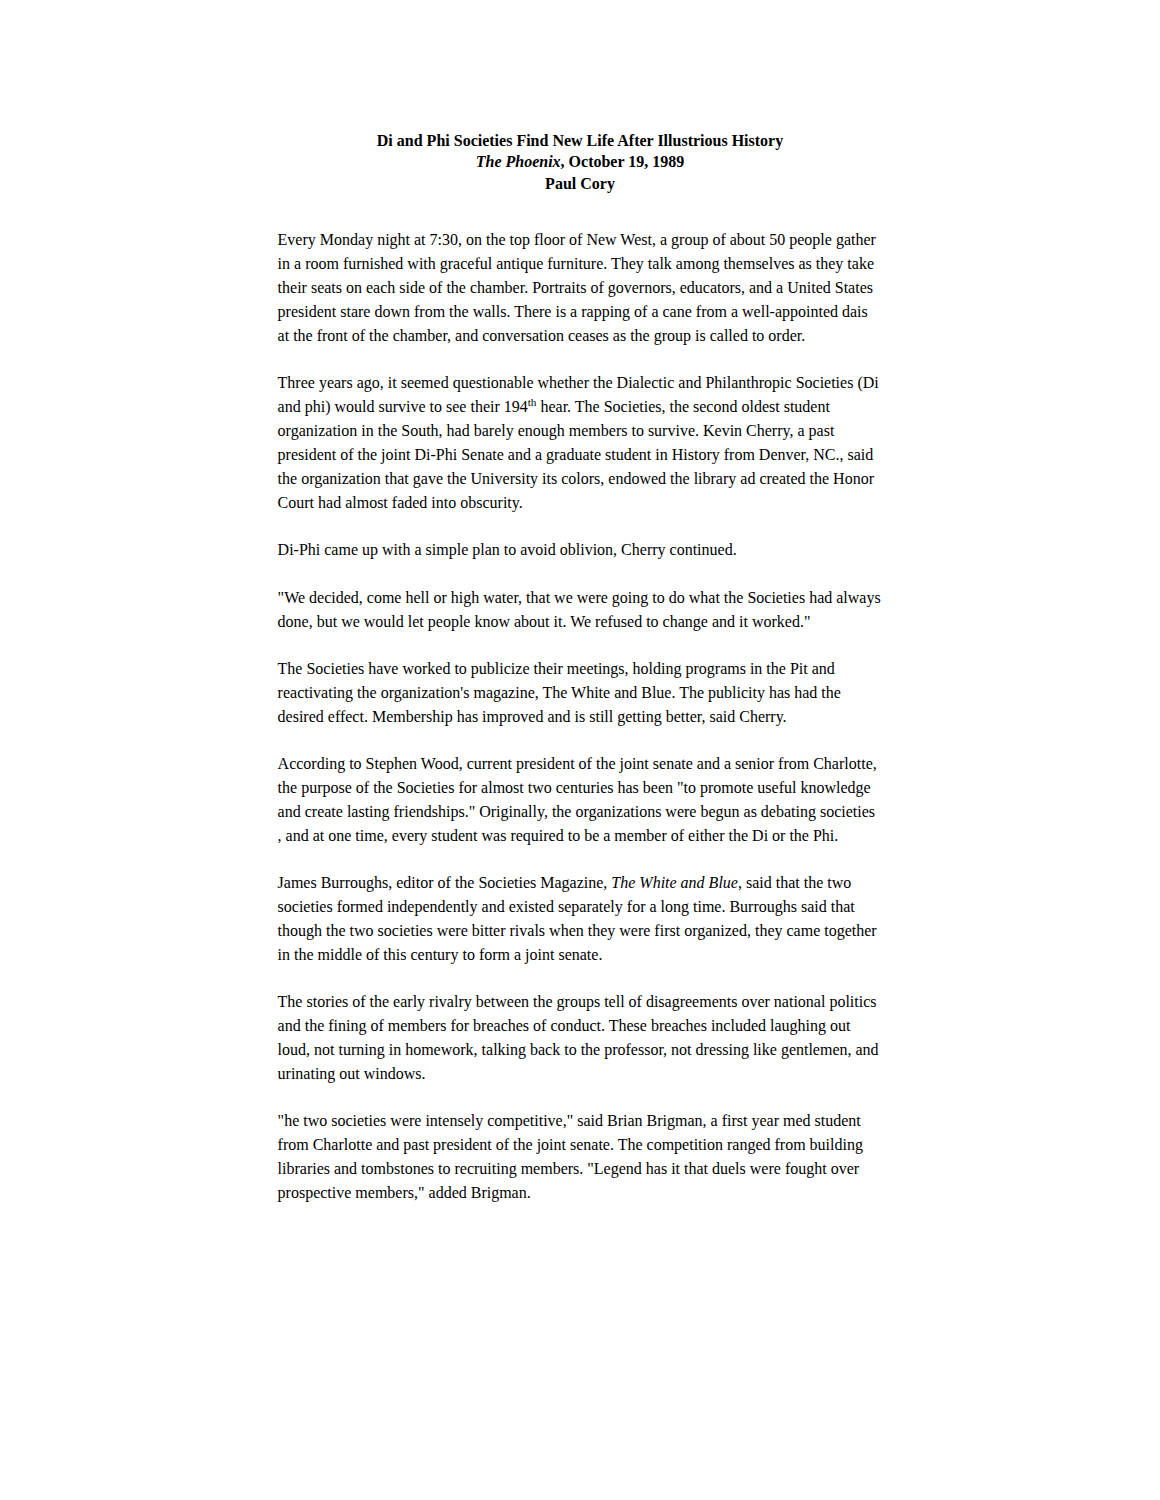Di and Phi Societies Find New Life After Illustrious History
The Phoenix, October 19, 1989
Paul Cory
Every Monday night at 7:30, on the top floor of New West, a group of about 50 people gather in a room furnished with graceful antique furniture. They talk among themselves as they take their seats on each side of the chamber. Portraits of governors, educators, and a United States president stare down from the walls. There is a rapping of a cane from a well-appointed dais at the front of the chamber, and conversation ceases as the group is called to order.
Three years ago, it seemed questionable whether the Dialectic and Philanthropic Societies (Di and phi) would survive to see their 194th hear. The Societies, the second oldest student organization in the South, had barely enough members to survive. Kevin Cherry, a past president of the joint Di-Phi Senate and a graduate student in History from Denver, NC., said the organization that gave the University its colors, endowed the library ad created the Honor Court had almost faded into obscurity.
Di-Phi came up with a simple plan to avoid oblivion, Cherry continued.
"We decided, come hell or high water, that we were going to do what the Societies had always done, but we would let people know about it. We refused to change and it worked."
The Societies have worked to publicize their meetings, holding programs in the Pit and reactivating the organization's magazine, The White and Blue. The publicity has had the desired effect. Membership has improved and is still getting better, said Cherry.
According to Stephen Wood, current president of the joint senate and a senior from Charlotte, the purpose of the Societies for almost two centuries has been "to promote useful knowledge and create lasting friendships." Originally, the organizations were begun as debating societies , and at one time, every student was required to be a member of either the Di or the Phi.
James Burroughs, editor of the Societies Magazine, The White and Blue, said that the two societies formed independently and existed separately for a long time. Burroughs said that though the two societies were bitter rivals when they were first organized, they came together in the middle of this century to form a joint senate.
The stories of the early rivalry between the groups tell of disagreements over national politics and the fining of members for breaches of conduct. These breaches included laughing out loud, not turning in homework, talking back to the professor, not dressing like gentlemen, and urinating out windows.
"he two societies were intensely competitive," said Brian Brigman, a first year med student from Charlotte and past president of the joint senate. The competition ranged from building libraries and tombstones to recruiting members. "Legend has it that duels were fought over prospective members," added Brigman.